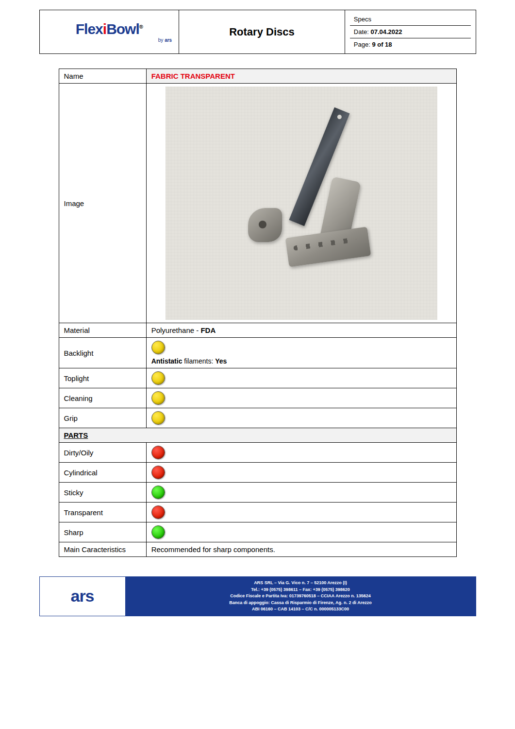| Flex i Bowl ® by ars | Rotary Discs | / Specs / / Date: 07.04.2022 / / Page: 9 of 18 / |
| Name | FABRIC TRANSPARENT |
| Image | |
| Material | Polyurethane - FDA |
| Backlight | Antistatic filaments: Yes |
| Toplight | |
| Cleaning | |
| Grip | |
| PARTS |
| Dirty/Oily | |
| Cylindrical | |
| Sticky | |
| Transparent | |
| Sharp | |
| Main Caracteristics | Recommended for sharp components. |
ars
ARS SRL – Via G. Vico n. 7 – 52100 Arezzo (I)
Tel.: +39 (0575) 398611 – Fax: +39 (0575) 398620
Codice Fiscale e Partita Iva: 01739760518 – CCIAA Arezzo n. 135624
Banca di appoggio: Cassa di Risparmio di Firenze, Ag. n. 2 di Arezzo
ABI 06160 – CAB 14103 – C/C n. 000005133C00